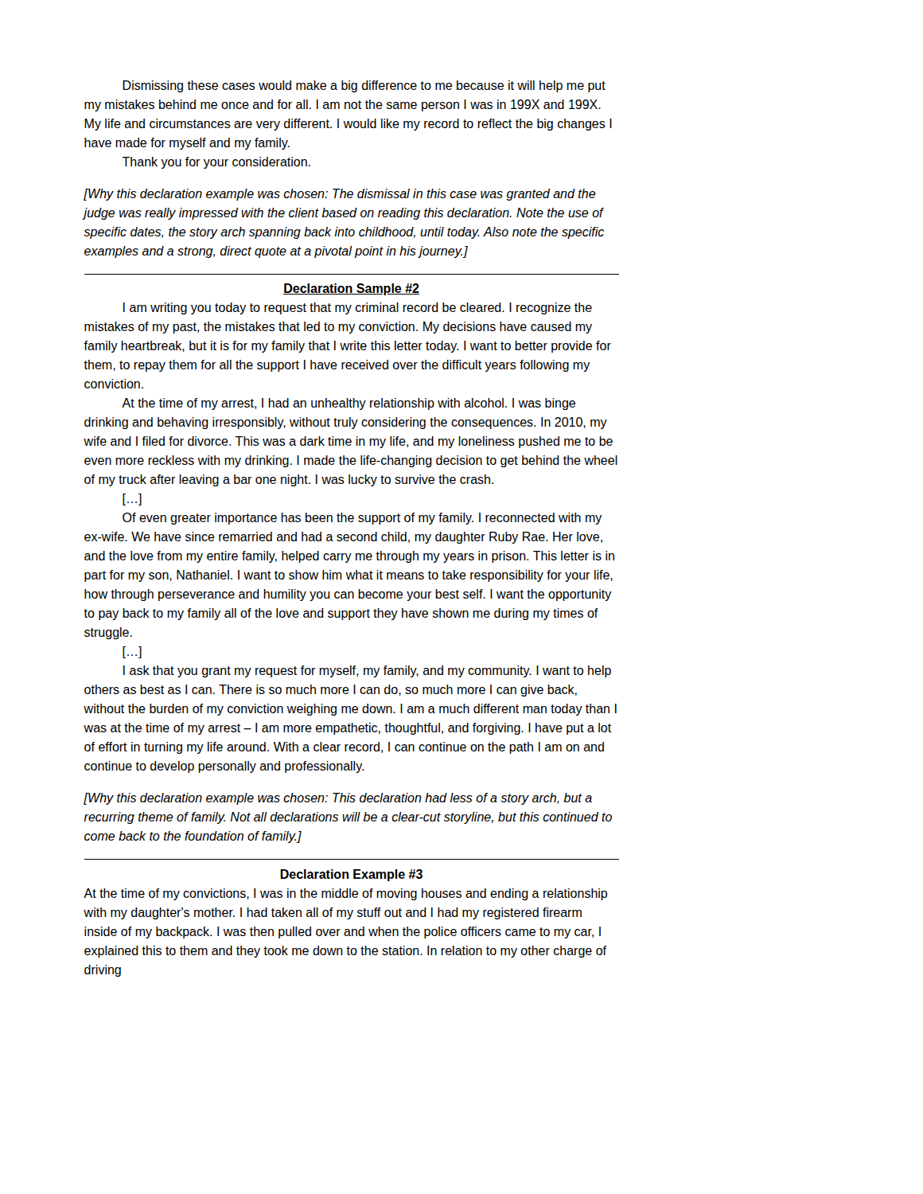Dismissing these cases would make a big difference to me because it will help me put my mistakes behind me once and for all. I am not the same person I was in 199X and 199X. My life and circumstances are very different. I would like my record to reflect the big changes I have made for myself and my family.
Thank you for your consideration.
[Why this declaration example was chosen: The dismissal in this case was granted and the judge was really impressed with the client based on reading this declaration. Note the use of specific dates, the story arch spanning back into childhood, until today. Also note the specific examples and a strong, direct quote at a pivotal point in his journey.]
Declaration Sample #2
I am writing you today to request that my criminal record be cleared. I recognize the mistakes of my past, the mistakes that led to my conviction. My decisions have caused my family heartbreak, but it is for my family that I write this letter today. I want to better provide for them, to repay them for all the support I have received over the difficult years following my conviction.
At the time of my arrest, I had an unhealthy relationship with alcohol. I was binge drinking and behaving irresponsibly, without truly considering the consequences. In 2010, my wife and I filed for divorce. This was a dark time in my life, and my loneliness pushed me to be even more reckless with my drinking. I made the life-changing decision to get behind the wheel of my truck after leaving a bar one night. I was lucky to survive the crash.
[…]
Of even greater importance has been the support of my family. I reconnected with my ex-wife. We have since remarried and had a second child, my daughter Ruby Rae. Her love, and the love from my entire family, helped carry me through my years in prison. This letter is in part for my son, Nathaniel. I want to show him what it means to take responsibility for your life, how through perseverance and humility you can become your best self. I want the opportunity to pay back to my family all of the love and support they have shown me during my times of struggle.
[…]
I ask that you grant my request for myself, my family, and my community. I want to help others as best as I can. There is so much more I can do, so much more I can give back, without the burden of my conviction weighing me down. I am a much different man today than I was at the time of my arrest – I am more empathetic, thoughtful, and forgiving. I have put a lot of effort in turning my life around. With a clear record, I can continue on the path I am on and continue to develop personally and professionally.
[Why this declaration example was chosen: This declaration had less of a story arch, but a recurring theme of family. Not all declarations will be a clear-cut storyline, but this continued to come back to the foundation of family.]
Declaration Example #3
At the time of my convictions, I was in the middle of moving houses and ending a relationship with my daughter's mother. I had taken all of my stuff out and I had my registered firearm inside of my backpack. I was then pulled over and when the police officers came to my car, I explained this to them and they took me down to the station. In relation to my other charge of driving